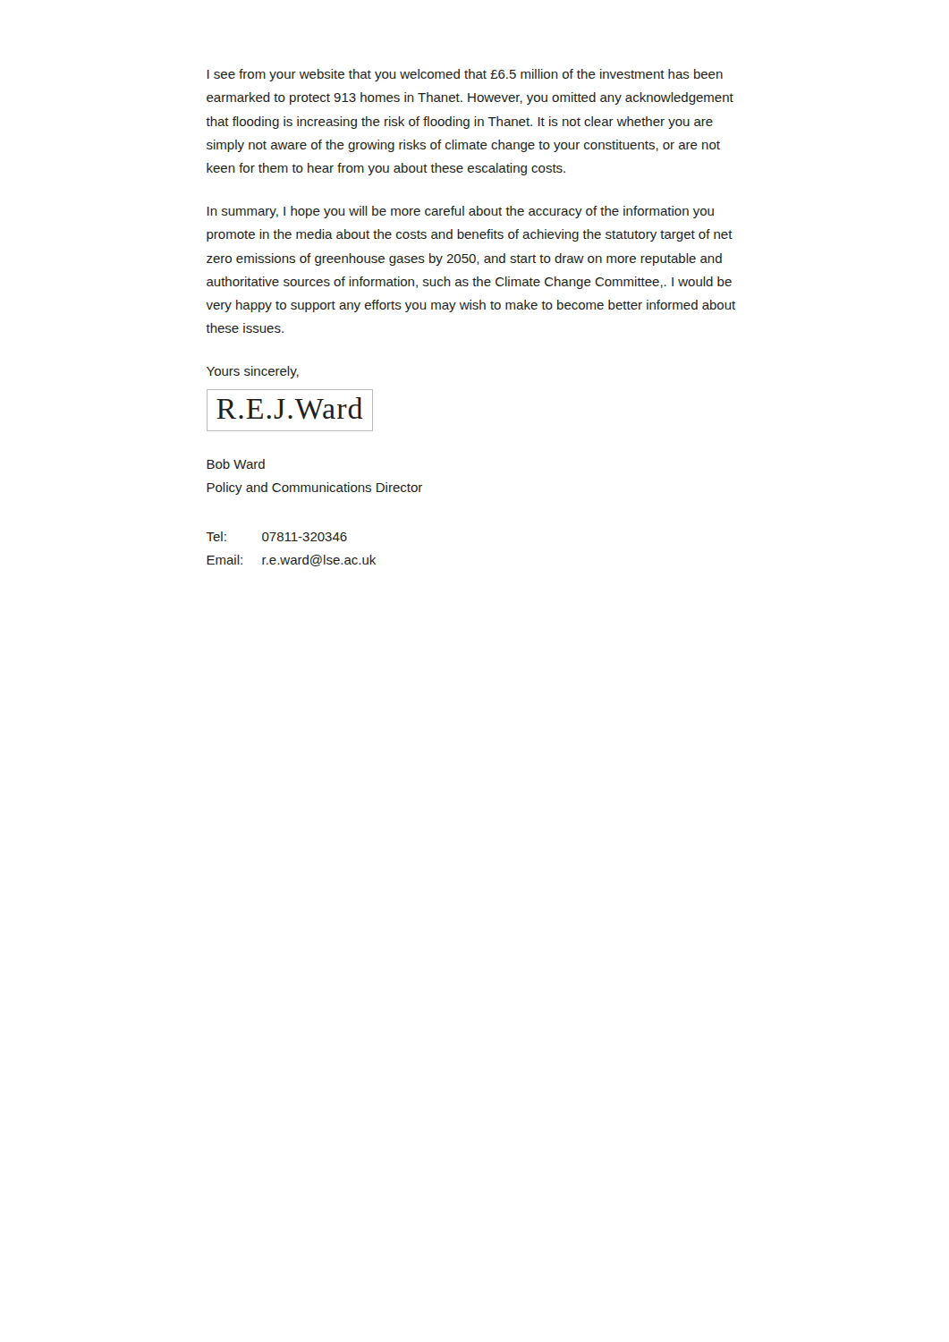I see from your website that you welcomed that £6.5 million of the investment has been earmarked to protect 913 homes in Thanet. However, you omitted any acknowledgement that flooding is increasing the risk of flooding in Thanet. It is not clear whether you are simply not aware of the growing risks of climate change to your constituents, or are not keen for them to hear from you about these escalating costs.
In summary, I hope you will be more careful about the accuracy of the information you promote in the media about the costs and benefits of achieving the statutory target of net zero emissions of greenhouse gases by 2050, and start to draw on more reputable and authoritative sources of information, such as the Climate Change Committee,. I would be very happy to support any efforts you may wish to make to become better informed about these issues.
Yours sincerely,
R.E.J.Ward
Bob Ward
Policy and Communications Director
Tel: 07811-320346
Email: r.e.ward@lse.ac.uk